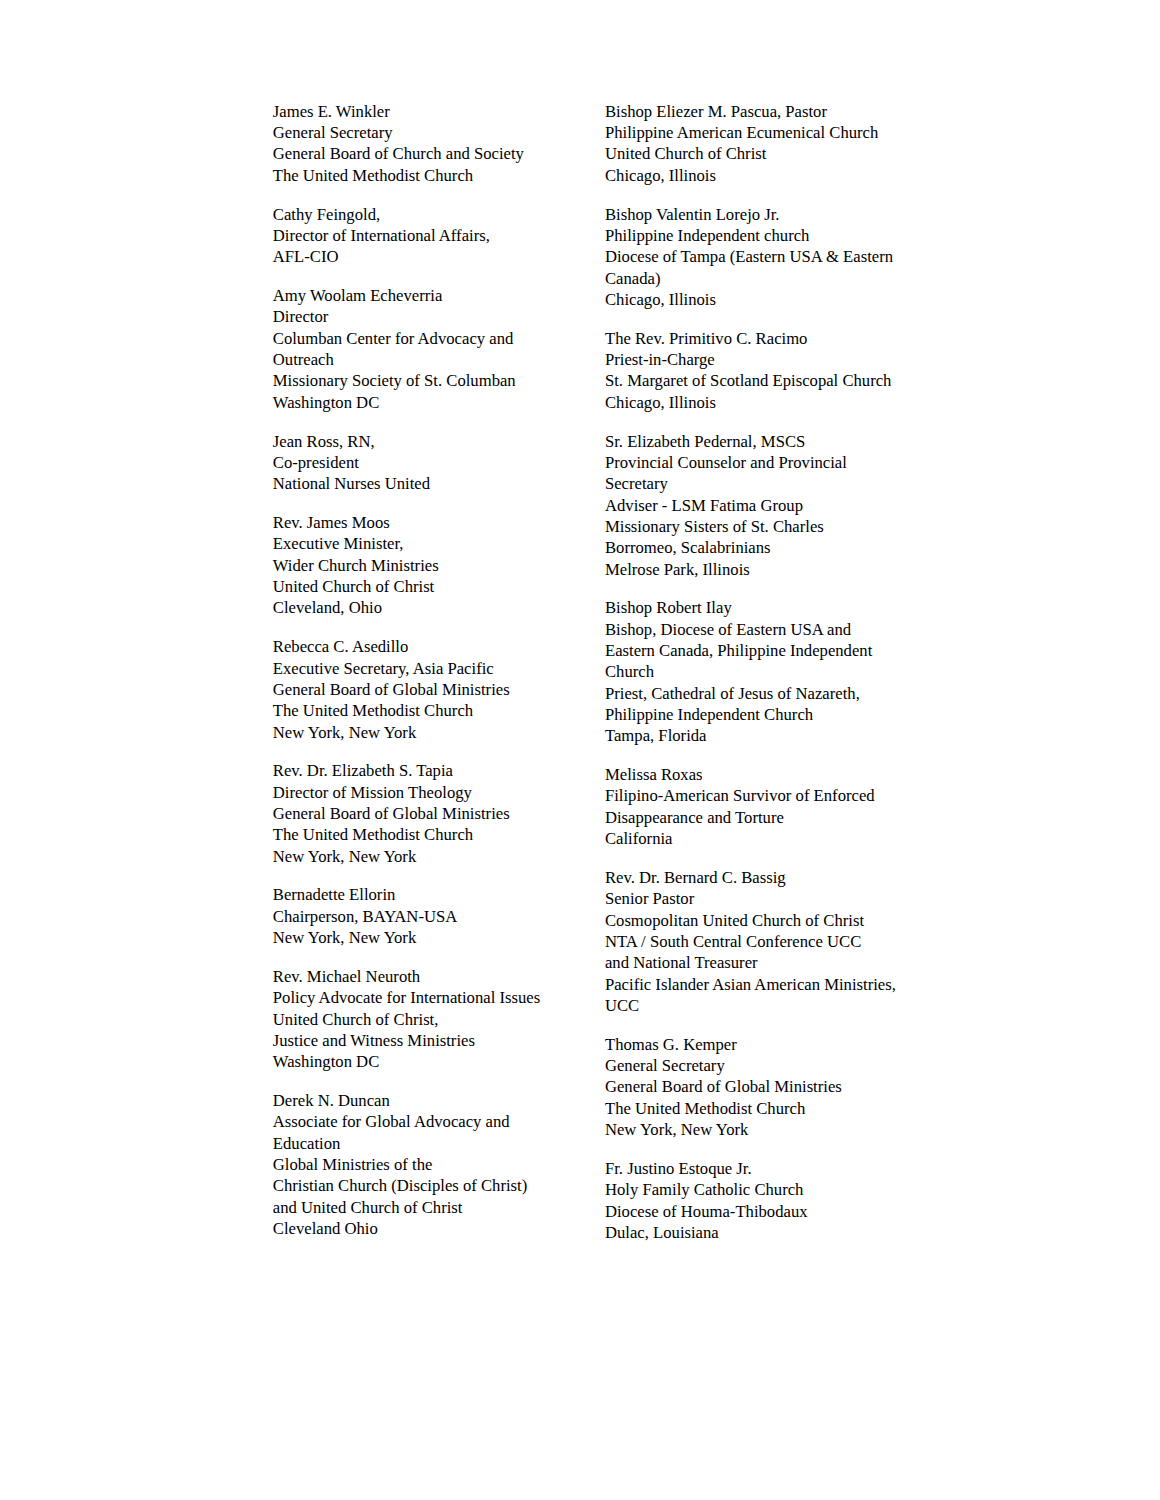James E. Winkler
General Secretary
General Board of Church and Society
The United Methodist Church
Cathy Feingold,
Director of International Affairs,
AFL-CIO
Amy Woolam Echeverria
Director
Columban Center for Advocacy and Outreach
Missionary Society of St. Columban
Washington DC
Jean Ross, RN,
Co-president
National Nurses United
Rev. James Moos
Executive Minister,
Wider Church Ministries
United Church of Christ
Cleveland, Ohio
Rebecca C. Asedillo
Executive Secretary, Asia Pacific
General Board of Global Ministries
The United Methodist Church
New York, New York
Rev. Dr. Elizabeth S. Tapia
Director of Mission Theology
General Board of Global Ministries
The United Methodist Church
New York, New York
Bernadette Ellorin
Chairperson, BAYAN-USA
New York, New York
Rev. Michael Neuroth
Policy Advocate for International Issues
United Church of Christ,
Justice and Witness Ministries
Washington DC
Derek N. Duncan
Associate for Global Advocacy and Education
Global Ministries of the
Christian Church (Disciples of Christ)
and United Church of Christ
Cleveland Ohio
Bishop Eliezer M. Pascua, Pastor
Philippine American Ecumenical Church
United Church of Christ
Chicago, Illinois
Bishop Valentin Lorejo Jr.
Philippine Independent church
Diocese of Tampa (Eastern USA & Eastern Canada)
Chicago, Illinois
The Rev. Primitivo C. Racimo
Priest-in-Charge
St. Margaret of Scotland Episcopal Church
Chicago, Illinois
Sr. Elizabeth Pedernal, MSCS
Provincial Counselor and Provincial Secretary
Adviser - LSM Fatima Group
Missionary Sisters of St. Charles Borromeo, Scalabrinians
Melrose Park, Illinois
Bishop Robert Ilay
Bishop, Diocese of Eastern USA and Eastern Canada, Philippine Independent Church
Priest, Cathedral of Jesus of Nazareth,
Philippine Independent Church
Tampa, Florida
Melissa Roxas
Filipino-American Survivor of Enforced Disappearance and Torture
California
Rev. Dr. Bernard C. Bassig
Senior Pastor
Cosmopolitan United Church of Christ
NTA / South Central Conference UCC
and National Treasurer
Pacific Islander Asian American Ministries, UCC
Thomas G. Kemper
General Secretary
General Board of Global Ministries
The United Methodist Church
New York, New York
Fr. Justino Estoque Jr.
Holy Family Catholic Church
Diocese of Houma-Thibodaux
Dulac, Louisiana